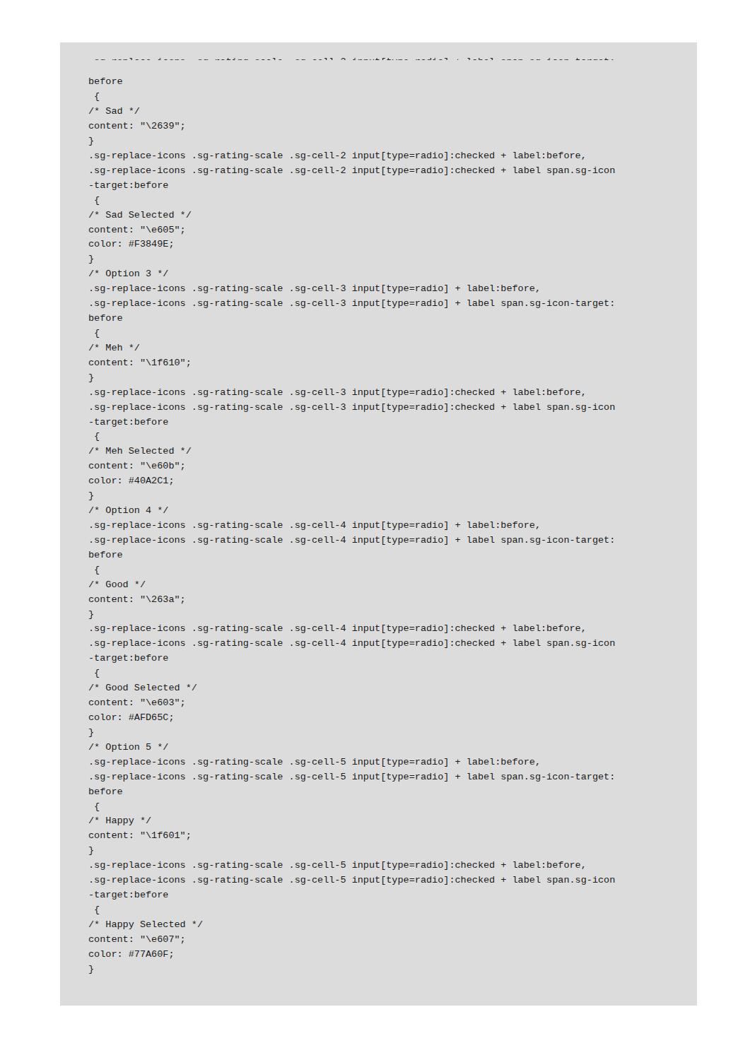.sg-replace-icons .sg-rating-scale .sg-cell-2 input[type=radio] + label span.sg-icon-target:
before
 {
/* Sad */
content: "\2639";
}
.sg-replace-icons .sg-rating-scale .sg-cell-2 input[type=radio]:checked + label:before,
.sg-replace-icons .sg-rating-scale .sg-cell-2 input[type=radio]:checked + label span.sg-icon
-target:before
 {
/* Sad Selected */
content: "\e605";
color: #F3849E;
}
/* Option 3 */
.sg-replace-icons .sg-rating-scale .sg-cell-3 input[type=radio] + label:before,
.sg-replace-icons .sg-rating-scale .sg-cell-3 input[type=radio] + label span.sg-icon-target:
before
 {
/* Meh */
content: "\1f610";
}
.sg-replace-icons .sg-rating-scale .sg-cell-3 input[type=radio]:checked + label:before,
.sg-replace-icons .sg-rating-scale .sg-cell-3 input[type=radio]:checked + label span.sg-icon
-target:before
 {
/* Meh Selected */
content: "\e60b";
color: #40A2C1;
}
/* Option 4 */
.sg-replace-icons .sg-rating-scale .sg-cell-4 input[type=radio] + label:before,
.sg-replace-icons .sg-rating-scale .sg-cell-4 input[type=radio] + label span.sg-icon-target:
before
 {
/* Good */
content: "\263a";
}
.sg-replace-icons .sg-rating-scale .sg-cell-4 input[type=radio]:checked + label:before,
.sg-replace-icons .sg-rating-scale .sg-cell-4 input[type=radio]:checked + label span.sg-icon
-target:before
 {
/* Good Selected */
content: "\e603";
color: #AFD65C;
}
/* Option 5 */
.sg-replace-icons .sg-rating-scale .sg-cell-5 input[type=radio] + label:before,
.sg-replace-icons .sg-rating-scale .sg-cell-5 input[type=radio] + label span.sg-icon-target:
before
 {
/* Happy */
content: "\1f601";
}
.sg-replace-icons .sg-rating-scale .sg-cell-5 input[type=radio]:checked + label:before,
.sg-replace-icons .sg-rating-scale .sg-cell-5 input[type=radio]:checked + label span.sg-icon
-target:before
 {
/* Happy Selected */
content: "\e607";
color: #77A60F;
}